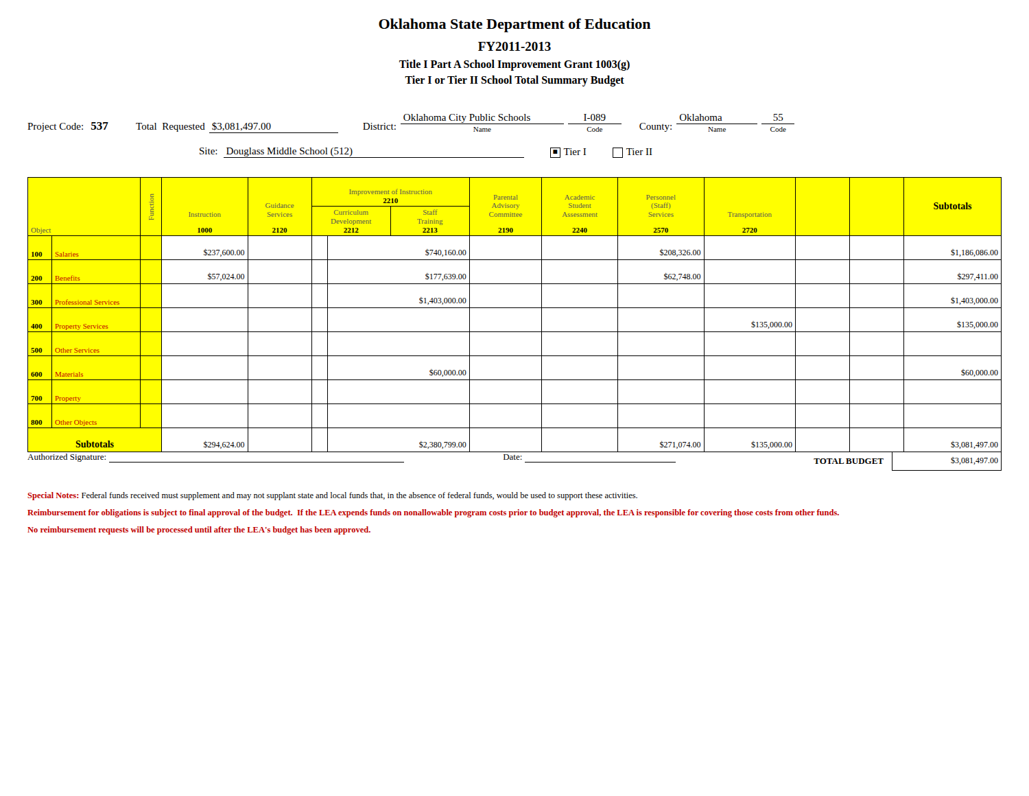Oklahoma State Department of Education
FY2011-2013
Title I Part A School Improvement Grant 1003(g)
Tier I or Tier II School Total Summary Budget
Project Code: 537 Total Requested $3,081,497.00 District: Oklahoma City Public Schools Name I-089 Code County: Oklahoma Name 55 Code
Site: Douglass Middle School (512) ■Tier I Tier II
| Object | Function | Instruction 1000 | Guidance Services 2120 | Improvement of Instruction 2210 / Curriculum Development 2212 / Staff Training 2213 / / --- / --- / | Parental Advisory Committee 2190 | Academic Student Assessment 2240 | Personnel (Staff) Services 2570 | Transportation 2720 | | | Subtotals |
| --- | --- | --- | --- | --- | --- | --- | --- | --- | --- | --- | --- |
| 100 | Salaries | | $237,600.00 | | | $740,160.00 | | | $208,326.00 | | | | $1,186,086.00 |
| 200 | Benefits | | $57,024.00 | | | $177,639.00 | | | $62,748.00 | | | | $297,411.00 |
| 300 | Professional Services | | | | | $1,403,000.00 | | | | | | | $1,403,000.00 |
| 400 | Property Services | | | | | | | | | $135,000.00 | | | $135,000.00 |
| 500 | Other Services | | | | | | | | | | | | |
| 600 | Materials | | | | | $60,000.00 | | | | | | | $60,000.00 |
| 700 | Property | | | | | | | | | | | | |
| 800 | Other Objects | | | | | | | | | | | | |
| Subtotals | $294,624.00 | | | $2,380,799.00 | | | $271,074.00 | $135,000.00 | | | $3,081,497.00 |
TOTAL BUDGET
$3,081,497.00
Authorized Signature: Date:
Special Notes: Federal funds received must supplement and may not supplant state and local funds that, in the absence of federal funds, would be used to support these activities.
Reimbursement for obligations is subject to final approval of the budget. If the LEA expends funds on nonallowable program costs prior to budget approval, the LEA is responsible for covering those costs from other funds.
No reimbursement requests will be processed until after the LEA's budget has been approved.